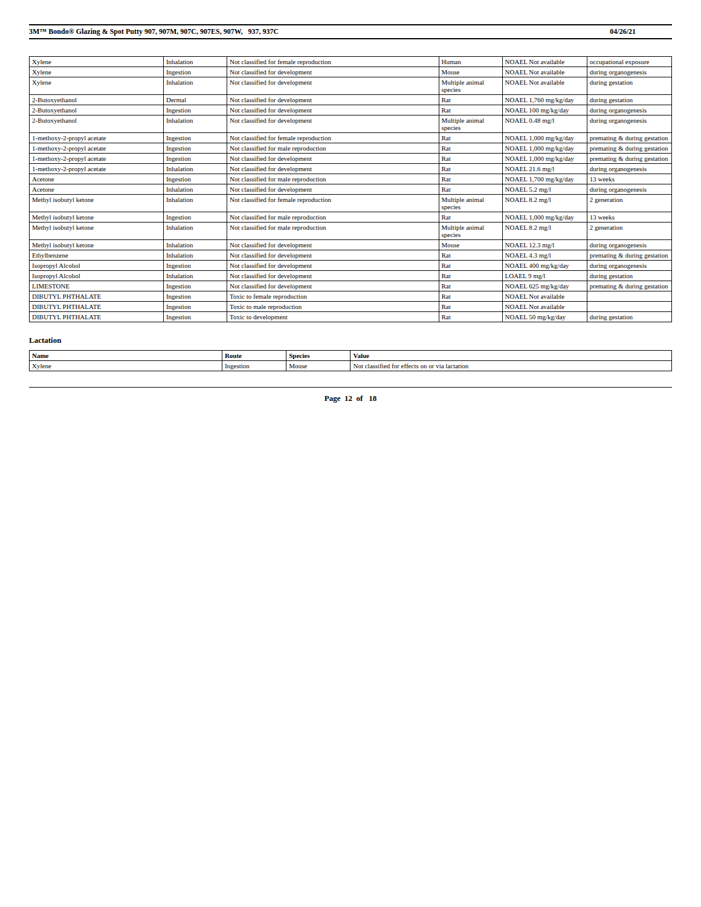3M™ Bondo® Glazing & Spot Putty 907, 907M, 907C, 907ES, 907W, 937, 937C 04/26/21
| Xylene | Inhalation | Not classified for female reproduction | Human | NOAEL Not available | occupational exposure |
| Xylene | Ingestion | Not classified for development | Mouse | NOAEL Not available | during organogenesis |
| Xylene | Inhalation | Not classified for development | Multiple animal species | NOAEL Not available | during gestation |
| 2-Butoxyethanol | Dermal | Not classified for development | Rat | NOAEL 1,760 mg/kg/day | during gestation |
| 2-Butoxyethanol | Ingestion | Not classified for development | Rat | NOAEL 100 mg/kg/day | during organogenesis |
| 2-Butoxyethanol | Inhalation | Not classified for development | Multiple animal species | NOAEL 0.48 mg/l | during organogenesis |
| 1-methoxy-2-propyl acetate | Ingestion | Not classified for female reproduction | Rat | NOAEL 1,000 mg/kg/day | premating & during gestation |
| 1-methoxy-2-propyl acetate | Ingestion | Not classified for male reproduction | Rat | NOAEL 1,000 mg/kg/day | premating & during gestation |
| 1-methoxy-2-propyl acetate | Ingestion | Not classified for development | Rat | NOAEL 1,000 mg/kg/day | premating & during gestation |
| 1-methoxy-2-propyl acetate | Inhalation | Not classified for development | Rat | NOAEL 21.6 mg/l | during organogenesis |
| Acetone | Ingestion | Not classified for male reproduction | Rat | NOAEL 1,700 mg/kg/day | 13 weeks |
| Acetone | Inhalation | Not classified for development | Rat | NOAEL 5.2 mg/l | during organogenesis |
| Methyl isobutyl ketone | Inhalation | Not classified for female reproduction | Multiple animal species | NOAEL 8.2 mg/l | 2 generation |
| Methyl isobutyl ketone | Ingestion | Not classified for male reproduction | Rat | NOAEL 1,000 mg/kg/day | 13 weeks |
| Methyl isobutyl ketone | Inhalation | Not classified for male reproduction | Multiple animal species | NOAEL 8.2 mg/l | 2 generation |
| Methyl isobutyl ketone | Inhalation | Not classified for development | Mouse | NOAEL 12.3 mg/l | during organogenesis |
| Ethylbenzene | Inhalation | Not classified for development | Rat | NOAEL 4.3 mg/l | premating & during gestation |
| Isopropyl Alcohol | Ingestion | Not classified for development | Rat | NOAEL 400 mg/kg/day | during organogenesis |
| Isopropyl Alcohol | Inhalation | Not classified for development | Rat | LOAEL 9 mg/l | during gestation |
| LIMESTONE | Ingestion | Not classified for development | Rat | NOAEL 625 mg/kg/day | premating & during gestation |
| DIBUTYL PHTHALATE | Ingestion | Toxic to female reproduction | Rat | NOAEL Not available | |
| DIBUTYL PHTHALATE | Ingestion | Toxic to male reproduction | Rat | NOAEL Not available | |
| DIBUTYL PHTHALATE | Ingestion | Toxic to development | Rat | NOAEL 50 mg/kg/day | during gestation |
Lactation
| Name | Route | Species | Value |
| --- | --- | --- | --- |
| Xylene | Ingestion | Mouse | Not classified for effects on or via lactation |
Page 12 of 18